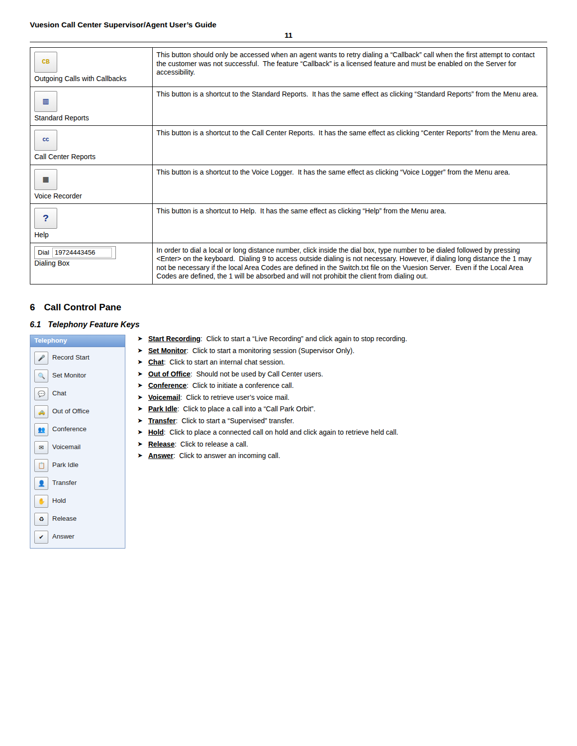Vuesion Call Center Supervisor/Agent User’s Guide
11
| Outgoing Calls with Callbacks | This button should only be accessed when an agent wants to retry dialing a “Callback” call when the first attempt to contact the customer was not successful. The feature “Callback” is a licensed feature and must be enabled on the Server for accessibility. |
| Standard Reports | This button is a shortcut to the Standard Reports. It has the same effect as clicking “Standard Reports” from the Menu area. |
| Call Center Reports | This button is a shortcut to the Call Center Reports. It has the same effect as clicking “Center Reports” from the Menu area. |
| Voice Recorder | This button is a shortcut to the Voice Logger. It has the same effect as clicking “Voice Logger” from the Menu area. |
| Help | This button is a shortcut to Help. It has the same effect as clicking “Help” from the Menu area. |
| Dial 19724443456 Dialing Box | In order to dial a local or long distance number, click inside the dial box, type number to be dialed followed by pressing <Enter> on the keyboard. Dialing 9 to access outside dialing is not necessary. However, if dialing long distance the 1 may not be necessary if the local Area Codes are defined in the Switch.txt file on the Vuesion Server. Even if the Local Area Codes are defined, the 1 will be absorbed and will not prohibit the client from dialing out. |
6 Call Control Pane
6.1 Telephony Feature Keys
Telephony
Record Start
Set Monitor
Chat
Out of Office
Conference
Voicemail
Park Idle
Transfer
Hold
Release
Answer
Start Recording: Click to start a “Live Recording” and click again to stop recording.
Set Monitor: Click to start a monitoring session (Supervisor Only).
Chat: Click to start an internal chat session.
Out of Office: Should not be used by Call Center users.
Conference: Click to initiate a conference call.
Voicemail: Click to retrieve user’s voice mail.
Park Idle: Click to place a call into a “Call Park Orbit”.
Transfer: Click to start a “Supervised” transfer.
Hold: Click to place a connected call on hold and click again to retrieve held call.
Release: Click to release a call.
Answer: Click to answer an incoming call.